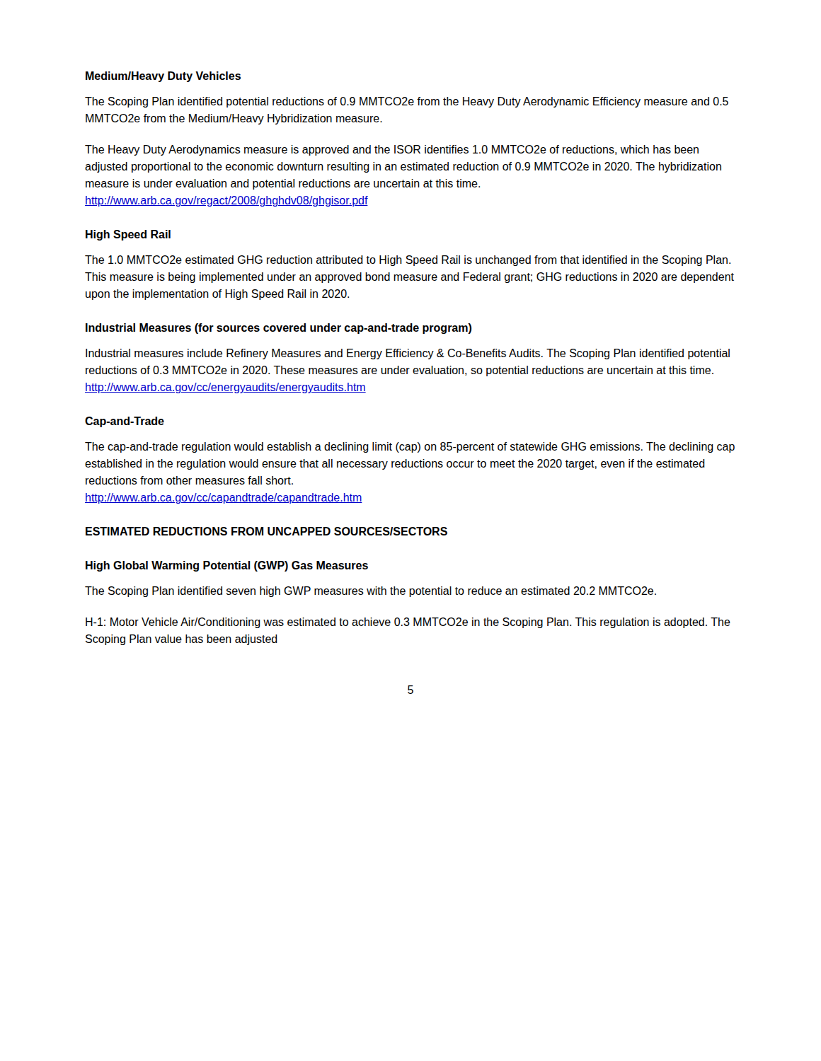Medium/Heavy Duty Vehicles
The Scoping Plan identified potential reductions of 0.9 MMTCO2e from the Heavy Duty Aerodynamic Efficiency measure and 0.5 MMTCO2e from the Medium/Heavy Hybridization measure.
The Heavy Duty Aerodynamics measure is approved and the ISOR identifies 1.0 MMTCO2e of reductions, which has been adjusted proportional to the economic downturn resulting in an estimated reduction of 0.9 MMTCO2e in 2020. The hybridization measure is under evaluation and potential reductions are uncertain at this time.
http://www.arb.ca.gov/regact/2008/ghghdv08/ghgisor.pdf
High Speed Rail
The 1.0 MMTCO2e estimated GHG reduction attributed to High Speed Rail is unchanged from that identified in the Scoping Plan. This measure is being implemented under an approved bond measure and Federal grant; GHG reductions in 2020 are dependent upon the implementation of High Speed Rail in 2020.
Industrial Measures (for sources covered under cap-and-trade program)
Industrial measures include Refinery Measures and Energy Efficiency & Co-Benefits Audits. The Scoping Plan identified potential reductions of 0.3 MMTCO2e in 2020. These measures are under evaluation, so potential reductions are uncertain at this time.
http://www.arb.ca.gov/cc/energyaudits/energyaudits.htm
Cap-and-Trade
The cap-and-trade regulation would establish a declining limit (cap) on 85-percent of statewide GHG emissions. The declining cap established in the regulation would ensure that all necessary reductions occur to meet the 2020 target, even if the estimated reductions from other measures fall short.
http://www.arb.ca.gov/cc/capandtrade/capandtrade.htm
ESTIMATED REDUCTIONS FROM UNCAPPED SOURCES/SECTORS
High Global Warming Potential (GWP) Gas Measures
The Scoping Plan identified seven high GWP measures with the potential to reduce an estimated 20.2 MMTCO2e.
H-1: Motor Vehicle Air/Conditioning was estimated to achieve 0.3 MMTCO2e in the Scoping Plan. This regulation is adopted. The Scoping Plan value has been adjusted
5